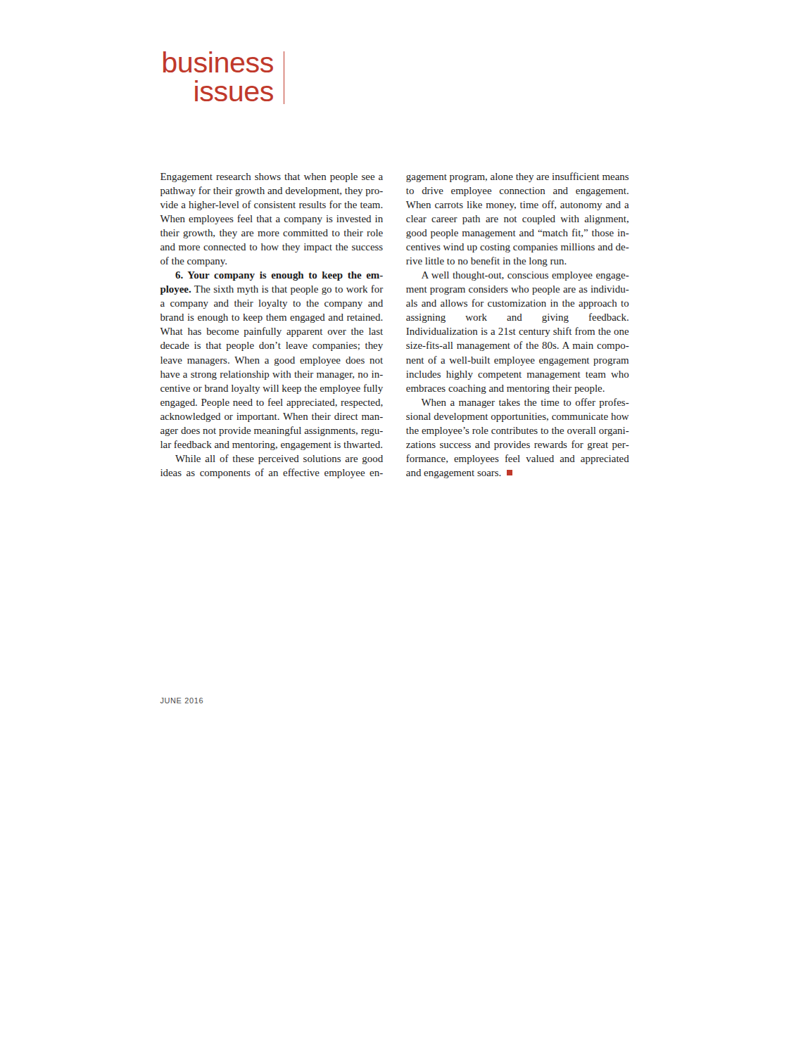business issues
Engagement research shows that when people see a pathway for their growth and development, they provide a higher-level of consistent results for the team. When employees feel that a company is invested in their growth, they are more committed to their role and more connected to how they impact the success of the company.
6. Your company is enough to keep the employee. The sixth myth is that people go to work for a company and their loyalty to the company and brand is enough to keep them engaged and retained. What has become painfully apparent over the last decade is that people don’t leave companies; they leave managers. When a good employee does not have a strong relationship with their manager, no incentive or brand loyalty will keep the employee fully engaged. People need to feel appreciated, respected, acknowledged or important. When their direct manager does not provide meaningful assignments, regular feedback and mentoring, engagement is thwarted.
While all of these perceived solutions are good ideas as components of an effective employee engagement program, alone they are insufficient means to drive employee connection and engagement. When carrots like money, time off, autonomy and a clear career path are not coupled with alignment, good people management and “match fit,” those incentives wind up costing companies millions and derive little to no benefit in the long run.
A well thought-out, conscious employee engagement program considers who people are as individuals and allows for customization in the approach to assigning work and giving feedback. Individualization is a 21st century shift from the one size-fits-all management of the 80s. A main component of a well-built employee engagement program includes highly competent management team who embraces coaching and mentoring their people.
When a manager takes the time to offer professional development opportunities, communicate how the employee’s role contributes to the overall organizations success and provides rewards for great performance, employees feel valued and appreciated and engagement soars.
JUNE 2016